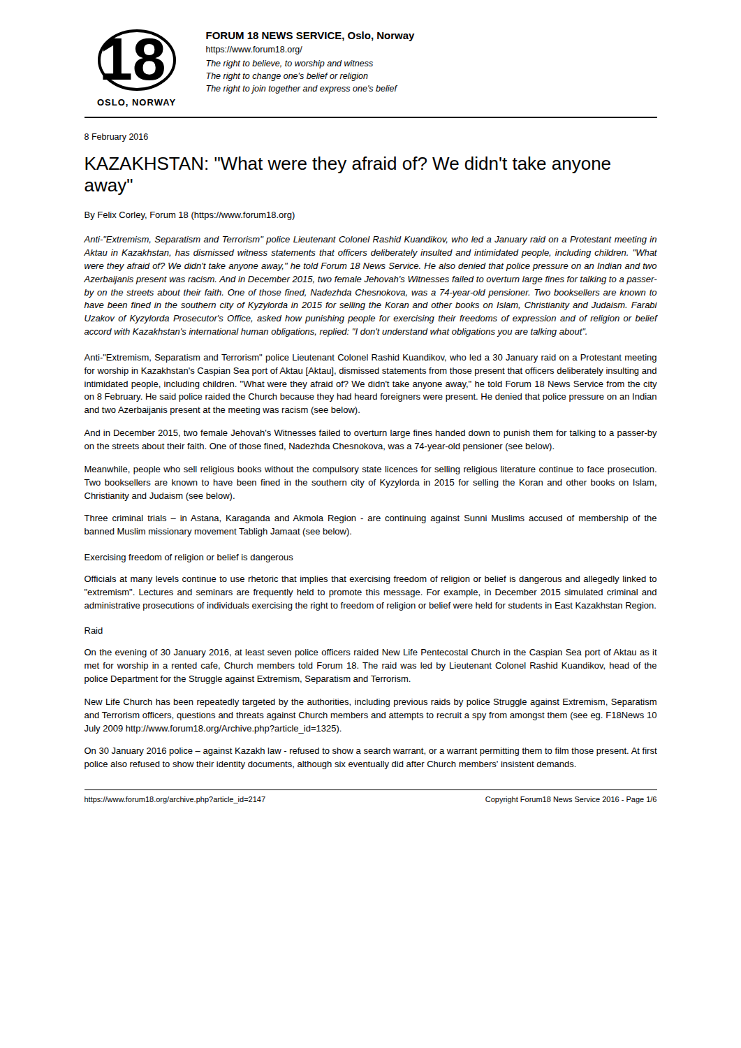18
OSLO, NORWAY
FORUM 18 NEWS SERVICE, Oslo, Norway
https://www.forum18.org/
The right to believe, to worship and witness
The right to change one's belief or religion
The right to join together and express one's belief
8 February 2016
KAZAKHSTAN: "What were they afraid of? We didn't take anyone away"
By Felix Corley, Forum 18 (https://www.forum18.org)
Anti-"Extremism, Separatism and Terrorism" police Lieutenant Colonel Rashid Kuandikov, who led a January raid on a Protestant meeting in Aktau in Kazakhstan, has dismissed witness statements that officers deliberately insulted and intimidated people, including children. "What were they afraid of? We didn't take anyone away," he told Forum 18 News Service. He also denied that police pressure on an Indian and two Azerbaijanis present was racism. And in December 2015, two female Jehovah's Witnesses failed to overturn large fines for talking to a passer-by on the streets about their faith. One of those fined, Nadezhda Chesnokova, was a 74-year-old pensioner. Two booksellers are known to have been fined in the southern city of Kyzylorda in 2015 for selling the Koran and other books on Islam, Christianity and Judaism. Farabi Uzakov of Kyzylorda Prosecutor's Office, asked how punishing people for exercising their freedoms of expression and of religion or belief accord with Kazakhstan's international human obligations, replied: "I don't understand what obligations you are talking about".
Anti-"Extremism, Separatism and Terrorism" police Lieutenant Colonel Rashid Kuandikov, who led a 30 January raid on a Protestant meeting for worship in Kazakhstan's Caspian Sea port of Aktau [Aktau], dismissed statements from those present that officers deliberately insulting and intimidated people, including children. "What were they afraid of? We didn't take anyone away," he told Forum 18 News Service from the city on 8 February. He said police raided the Church because they had heard foreigners were present. He denied that police pressure on an Indian and two Azerbaijanis present at the meeting was racism (see below).
And in December 2015, two female Jehovah's Witnesses failed to overturn large fines handed down to punish them for talking to a passer-by on the streets about their faith. One of those fined, Nadezhda Chesnokova, was a 74-year-old pensioner (see below).
Meanwhile, people who sell religious books without the compulsory state licences for selling religious literature continue to face prosecution. Two booksellers are known to have been fined in the southern city of Kyzylorda in 2015 for selling the Koran and other books on Islam, Christianity and Judaism (see below).
Three criminal trials – in Astana, Karaganda and Akmola Region - are continuing against Sunni Muslims accused of membership of the banned Muslim missionary movement Tabligh Jamaat (see below).
Exercising freedom of religion or belief is dangerous
Officials at many levels continue to use rhetoric that implies that exercising freedom of religion or belief is dangerous and allegedly linked to "extremism". Lectures and seminars are frequently held to promote this message. For example, in December 2015 simulated criminal and administrative prosecutions of individuals exercising the right to freedom of religion or belief were held for students in East Kazakhstan Region.
Raid
On the evening of 30 January 2016, at least seven police officers raided New Life Pentecostal Church in the Caspian Sea port of Aktau as it met for worship in a rented cafe, Church members told Forum 18. The raid was led by Lieutenant Colonel Rashid Kuandikov, head of the police Department for the Struggle against Extremism, Separatism and Terrorism.
New Life Church has been repeatedly targeted by the authorities, including previous raids by police Struggle against Extremism, Separatism and Terrorism officers, questions and threats against Church members and attempts to recruit a spy from amongst them (see eg. F18News 10 July 2009 http://www.forum18.org/Archive.php?article_id=1325).
On 30 January 2016 police – against Kazakh law - refused to show a search warrant, or a warrant permitting them to film those present. At first police also refused to show their identity documents, although six eventually did after Church members' insistent demands.
https://www.forum18.org/archive.php?article_id=2147 Copyright Forum18 News Service 2016 - Page 1/6